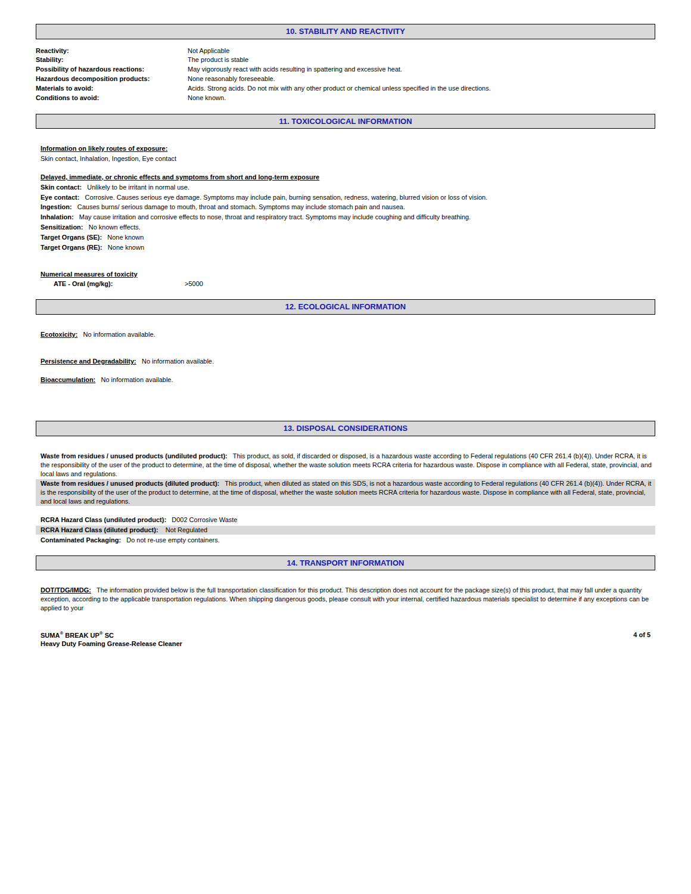10. STABILITY AND REACTIVITY
| Reactivity: | Not Applicable |
| Stability: | The product is stable |
| Possibility of hazardous reactions: | May vigorously react with acids resulting in spattering and excessive heat. |
| Hazardous decomposition products: | None reasonably foreseeable. |
| Materials to avoid: | Acids. Strong acids. Do not mix with any other product or chemical unless specified in the use directions. |
| Conditions to avoid: | None known. |
11. TOXICOLOGICAL INFORMATION
Information on likely routes of exposure:
Skin contact, Inhalation, Ingestion, Eye contact
Delayed, immediate, or chronic effects and symptoms from short and long-term exposure
Skin contact: Unlikely to be irritant in normal use.
Eye contact: Corrosive. Causes serious eye damage. Symptoms may include pain, burning sensation, redness, watering, blurred vision or loss of vision.
Ingestion: Causes burns/ serious damage to mouth, throat and stomach. Symptoms may include stomach pain and nausea.
Inhalation: May cause irritation and corrosive effects to nose, throat and respiratory tract. Symptoms may include coughing and difficulty breathing.
Sensitization: No known effects.
Target Organs (SE): None known
Target Organs (RE): None known
Numerical measures of toxicity
ATE - Oral (mg/kg):>5000
12. ECOLOGICAL INFORMATION
Ecotoxicity: No information available.
Persistence and Degradability: No information available.
Bioaccumulation: No information available.
13. DISPOSAL CONSIDERATIONS
Waste from residues / unused products (undiluted product): This product, as sold, if discarded or disposed, is a hazardous waste according to Federal regulations (40 CFR 261.4 (b)(4)). Under RCRA, it is the responsibility of the user of the product to determine, at the time of disposal, whether the waste solution meets RCRA criteria for hazardous waste. Dispose in compliance with all Federal, state, provincial, and local laws and regulations.
Waste from residues / unused products (diluted product): This product, when diluted as stated on this SDS, is not a hazardous waste according to Federal regulations (40 CFR 261.4 (b)(4)). Under RCRA, it is the responsibility of the user of the product to determine, at the time of disposal, whether the waste solution meets RCRA criteria for hazardous waste. Dispose in compliance with all Federal, state, provincial, and local laws and regulations.
RCRA Hazard Class (undiluted product): D002 Corrosive Waste
RCRA Hazard Class (diluted product): Not Regulated
Contaminated Packaging: Do not re-use empty containers.
14. TRANSPORT INFORMATION
DOT/TDG/IMDG: The information provided below is the full transportation classification for this product. This description does not account for the package size(s) of this product, that may fall under a quantity exception, according to the applicable transportation regulations. When shipping dangerous goods, please consult with your internal, certified hazardous materials specialist to determine if any exceptions can be applied to your
SUMA® BREAK UP® SC
Heavy Duty Foaming Grease-Release Cleaner
4 of 5